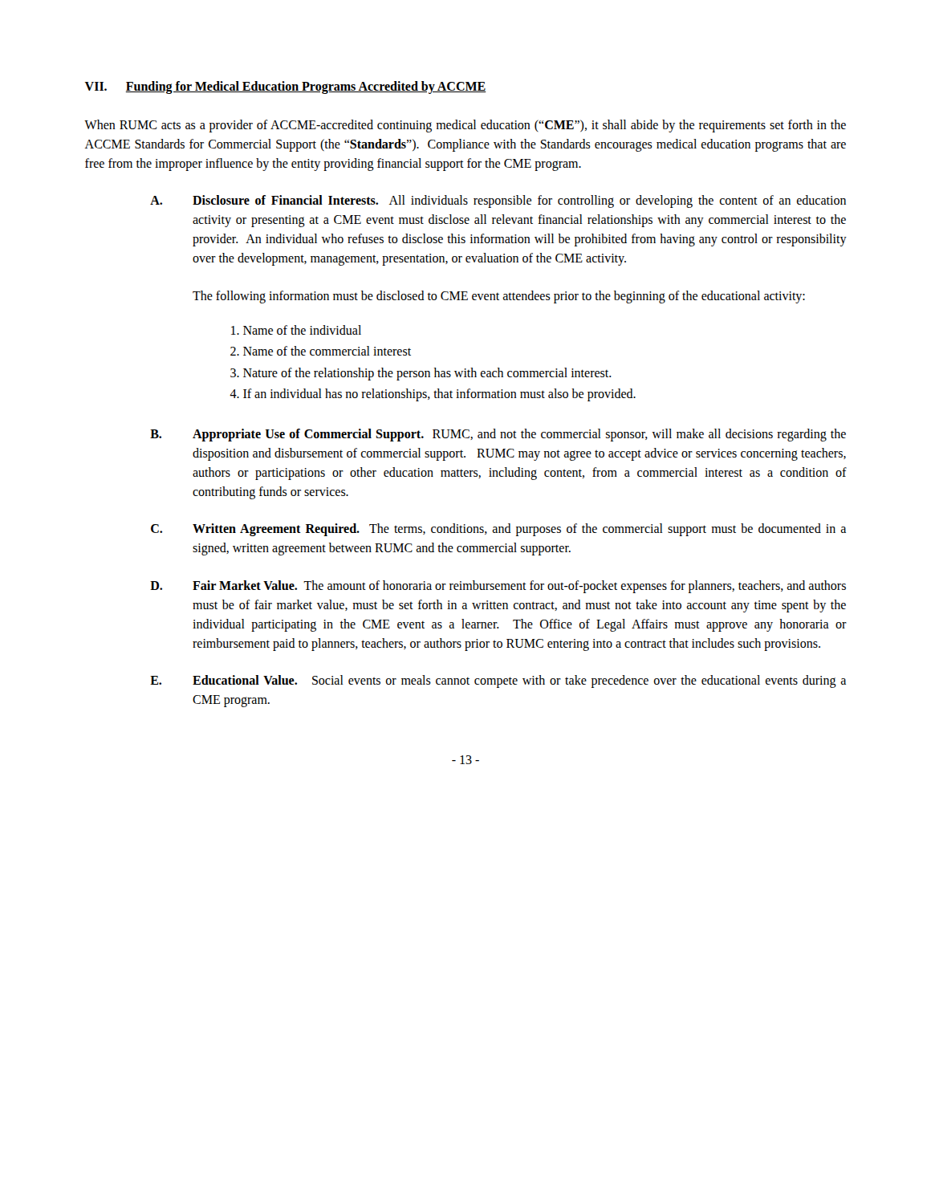VII. Funding for Medical Education Programs Accredited by ACCME
When RUMC acts as a provider of ACCME-accredited continuing medical education (“CME”), it shall abide by the requirements set forth in the ACCME Standards for Commercial Support (the “Standards”). Compliance with the Standards encourages medical education programs that are free from the improper influence by the entity providing financial support for the CME program.
A.
Disclosure of Financial Interests. All individuals responsible for controlling or developing the content of an education activity or presenting at a CME event must disclose all relevant financial relationships with any commercial interest to the provider. An individual who refuses to disclose this information will be prohibited from having any control or responsibility over the development, management, presentation, or evaluation of the CME activity.
The following information must be disclosed to CME event attendees prior to the beginning of the educational activity:
Name of the individual
Name of the commercial interest
Nature of the relationship the person has with each commercial interest.
If an individual has no relationships, that information must also be provided.
B.
Appropriate Use of Commercial Support. RUMC, and not the commercial sponsor, will make all decisions regarding the disposition and disbursement of commercial support. RUMC may not agree to accept advice or services concerning teachers, authors or participations or other education matters, including content, from a commercial interest as a condition of contributing funds or services.
C.
Written Agreement Required. The terms, conditions, and purposes of the commercial support must be documented in a signed, written agreement between RUMC and the commercial supporter.
D.
Fair Market Value. The amount of honoraria or reimbursement for out-of-pocket expenses for planners, teachers, and authors must be of fair market value, must be set forth in a written contract, and must not take into account any time spent by the individual participating in the CME event as a learner. The Office of Legal Affairs must approve any honoraria or reimbursement paid to planners, teachers, or authors prior to RUMC entering into a contract that includes such provisions.
E.
Educational Value. Social events or meals cannot compete with or take precedence over the educational events during a CME program.
- 13 -